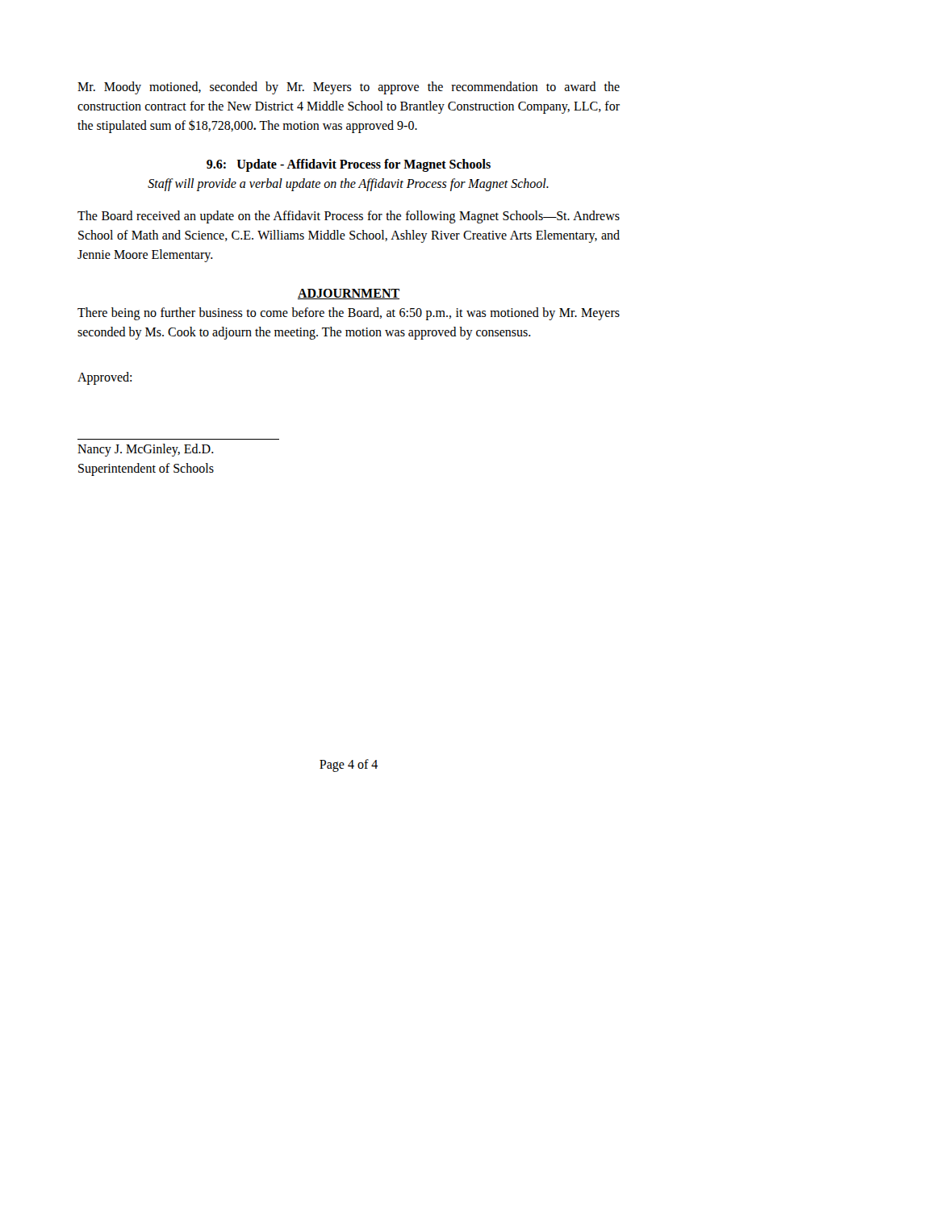Mr. Moody motioned, seconded by Mr. Meyers to approve the recommendation to award the construction contract for the New District 4 Middle School to Brantley Construction Company, LLC, for the stipulated sum of $18,728,000. The motion was approved 9-0.
9.6: Update - Affidavit Process for Magnet Schools
Staff will provide a verbal update on the Affidavit Process for Magnet School.
The Board received an update on the Affidavit Process for the following Magnet Schools—St. Andrews School of Math and Science, C.E. Williams Middle School, Ashley River Creative Arts Elementary, and Jennie Moore Elementary.
ADJOURNMENT
There being no further business to come before the Board, at 6:50 p.m., it was motioned by Mr. Meyers seconded by Ms. Cook to adjourn the meeting. The motion was approved by consensus.
Approved:
Nancy J. McGinley, Ed.D.
Superintendent of Schools
Page 4 of 4